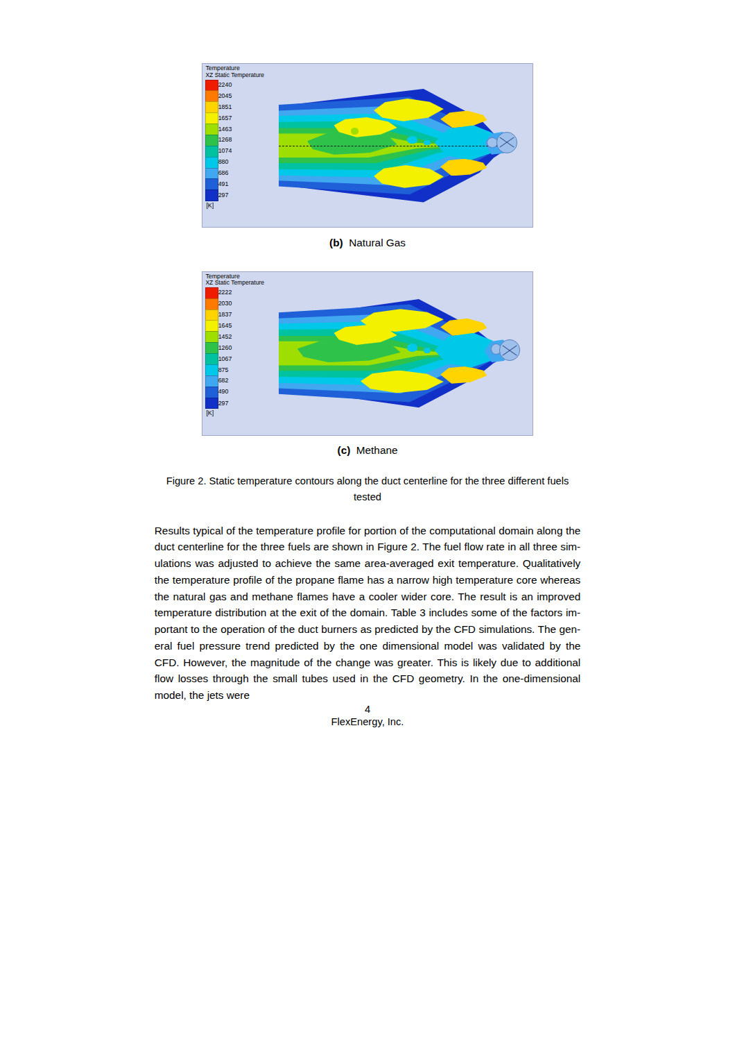Temperature
XZ Static Temperature
| | 2240 |
| | 2045 |
| | 1851 |
| | 1657 |
| | 1463 |
| | 1268 |
| | 1074 |
| | 880 |
| | 686 |
| | 491 |
| | 297 |
[K]
(b) Natural Gas
Temperature
XZ Static Temperature
| | 2222 |
| | 2030 |
| | 1837 |
| | 1645 |
| | 1452 |
| | 1260 |
| | 1067 |
| | 875 |
| | 682 |
| | 490 |
| | 297 |
[K]
(c) Methane
Figure 2. Static temperature contours along the duct centerline for the three different fuels tested
Results typical of the temperature profile for portion of the computational domain along the duct centerline for the three fuels are shown in Figure 2. The fuel flow rate in all three simulations was adjusted to achieve the same area-averaged exit temperature. Qualitatively the temperature profile of the propane flame has a narrow high temperature core whereas the natural gas and methane flames have a cooler wider core. The result is an improved temperature distribution at the exit of the domain. Table 3 includes some of the factors important to the operation of the duct burners as predicted by the CFD simulations. The general fuel pressure trend predicted by the one dimensional model was validated by the CFD. However, the magnitude of the change was greater. This is likely due to additional flow losses through the small tubes used in the CFD geometry. In the one-dimensional model, the jets were
4
FlexEnergy, Inc.